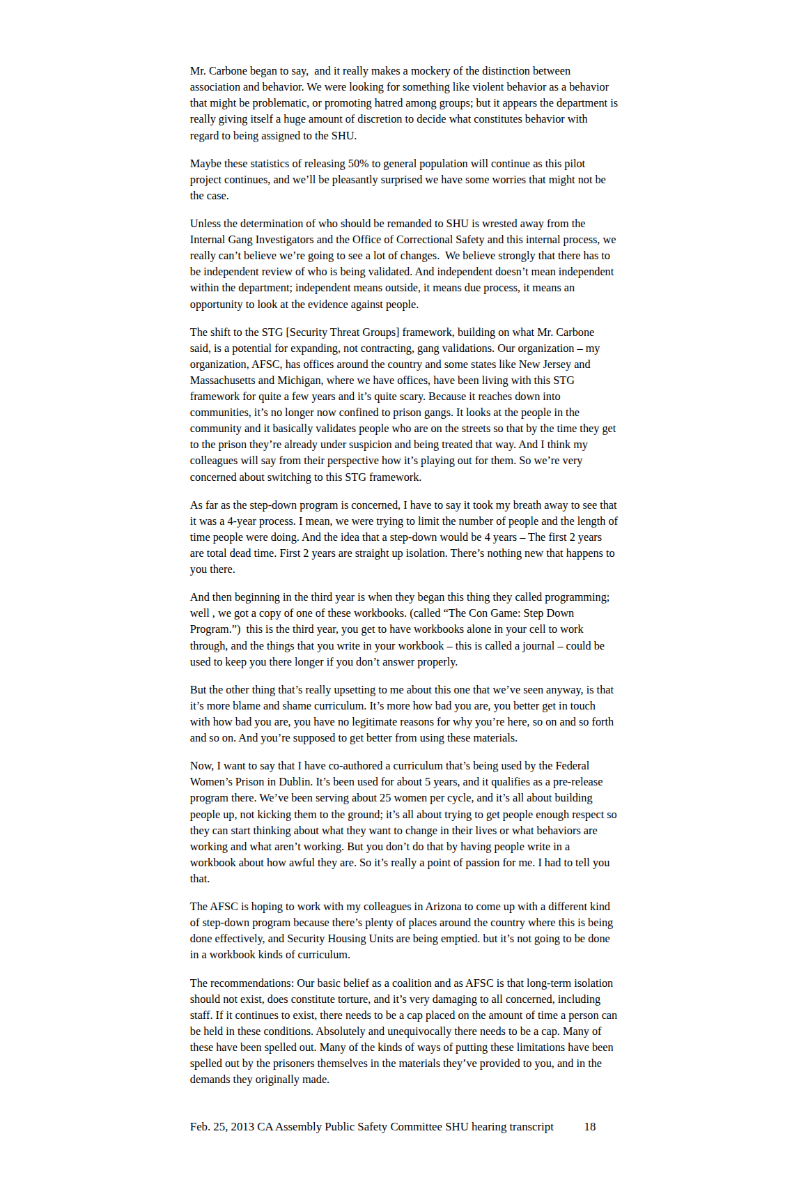Mr. Carbone began to say, and it really makes a mockery of the distinction between association and behavior. We were looking for something like violent behavior as a behavior that might be problematic, or promoting hatred among groups; but it appears the department is really giving itself a huge amount of discretion to decide what constitutes behavior with regard to being assigned to the SHU.
Maybe these statistics of releasing 50% to general population will continue as this pilot project continues, and we’ll be pleasantly surprised we have some worries that might not be the case.
Unless the determination of who should be remanded to SHU is wrested away from the Internal Gang Investigators and the Office of Correctional Safety and this internal process, we really can’t believe we’re going to see a lot of changes. We believe strongly that there has to be independent review of who is being validated. And independent doesn’t mean independent within the department; independent means outside, it means due process, it means an opportunity to look at the evidence against people.
The shift to the STG [Security Threat Groups] framework, building on what Mr. Carbone said, is a potential for expanding, not contracting, gang validations. Our organization – my organization, AFSC, has offices around the country and some states like New Jersey and Massachusetts and Michigan, where we have offices, have been living with this STG framework for quite a few years and it’s quite scary. Because it reaches down into communities, it’s no longer now confined to prison gangs. It looks at the people in the community and it basically validates people who are on the streets so that by the time they get to the prison they’re already under suspicion and being treated that way. And I think my colleagues will say from their perspective how it’s playing out for them. So we’re very concerned about switching to this STG framework.
As far as the step-down program is concerned, I have to say it took my breath away to see that it was a 4-year process. I mean, we were trying to limit the number of people and the length of time people were doing. And the idea that a step-down would be 4 years – The first 2 years are total dead time. First 2 years are straight up isolation. There’s nothing new that happens to you there.
And then beginning in the third year is when they began this thing they called programming; well , we got a copy of one of these workbooks. (called “The Con Game: Step Down Program.”) this is the third year, you get to have workbooks alone in your cell to work through, and the things that you write in your workbook – this is called a journal – could be used to keep you there longer if you don’t answer properly.
But the other thing that’s really upsetting to me about this one that we’ve seen anyway, is that it’s more blame and shame curriculum. It’s more how bad you are, you better get in touch with how bad you are, you have no legitimate reasons for why you’re here, so on and so forth and so on. And you’re supposed to get better from using these materials.
Now, I want to say that I have co-authored a curriculum that’s being used by the Federal Women’s Prison in Dublin. It’s been used for about 5 years, and it qualifies as a pre-release program there. We’ve been serving about 25 women per cycle, and it’s all about building people up, not kicking them to the ground; it’s all about trying to get people enough respect so they can start thinking about what they want to change in their lives or what behaviors are working and what aren’t working. But you don’t do that by having people write in a workbook about how awful they are. So it’s really a point of passion for me. I had to tell you that.
The AFSC is hoping to work with my colleagues in Arizona to come up with a different kind of step-down program because there’s plenty of places around the country where this is being done effectively, and Security Housing Units are being emptied. but it’s not going to be done in a workbook kinds of curriculum.
The recommendations: Our basic belief as a coalition and as AFSC is that long-term isolation should not exist, does constitute torture, and it’s very damaging to all concerned, including staff. If it continues to exist, there needs to be a cap placed on the amount of time a person can be held in these conditions. Absolutely and unequivocally there needs to be a cap. Many of these have been spelled out. Many of the kinds of ways of putting these limitations have been spelled out by the prisoners themselves in the materials they’ve provided to you, and in the demands they originally made.
Feb. 25, 2013 CA Assembly Public Safety Committee SHU hearing transcript 18